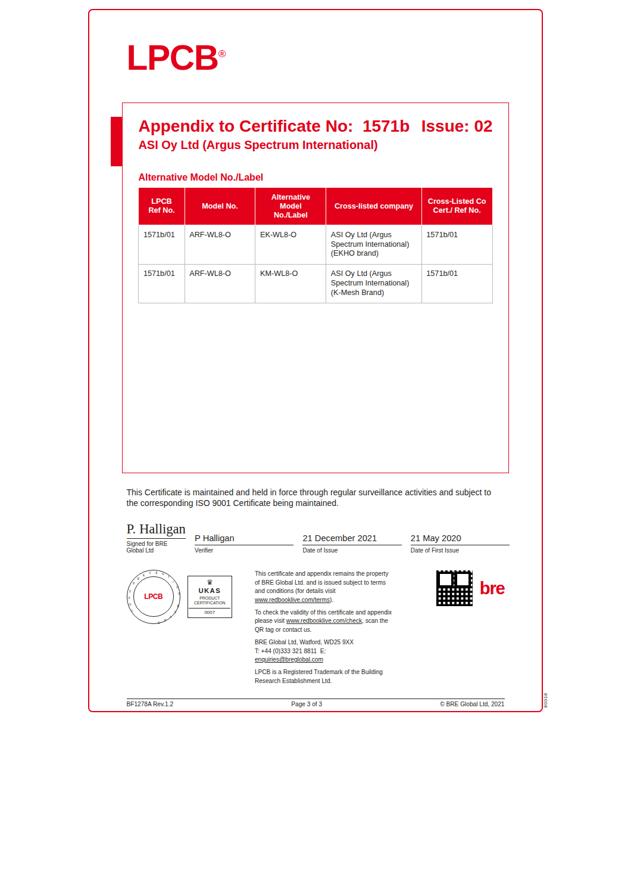LPCB®
Issue: 02 Appendix to Certificate No: 1571b
ASI Oy Ltd (Argus Spectrum International)
Alternative Model No./Label
| LPCB Ref No. | Model No. | Alternative Model No./Label | Cross-listed company | Cross-Listed Co Cert./ Ref No. |
| --- | --- | --- | --- | --- |
| 1571b/01 | ARF-WL8-O | EK-WL8-O | ASI Oy Ltd (Argus Spectrum International) (EKHO brand) | 1571b/01 |
| 1571b/01 | ARF-WL8-O | KM-WL8-O | ASI Oy Ltd (Argus Spectrum International) (K-Mesh Brand) | 1571b/01 |
This Certificate is maintained and held in force through regular surveillance activities and subject to the corresponding ISO 9001 Certificate being maintained.
P. Halligan
Signed for BRE Global Ltd
P Halligan
Verifier
21 December 2021
Date of Issue
21 May 2020
Date of First Issue
L O S S P R E V E N T I O N B O A R D
LPCB
♛
UKAS
PRODUCT
CERTIFICATION
0007
This certificate and appendix remains the property of BRE Global Ltd. and is issued subject to terms and conditions (for details visit www.redbooklive.com/terms).
To check the validity of this certificate and appendix please visit www.redbooklive.com/check, scan the QR tag or contact us.
BRE Global Ltd, Watford, WD25 9XX
T: +44 (0)333 321 8811 E: enquiries@breglobal.com
LPCB is a Registered Trademark of the Building Research Establishment Ltd.
bre
BF1278A Rev.1.2 Page 3 of 3 © BRE Global Ltd, 2021
80018